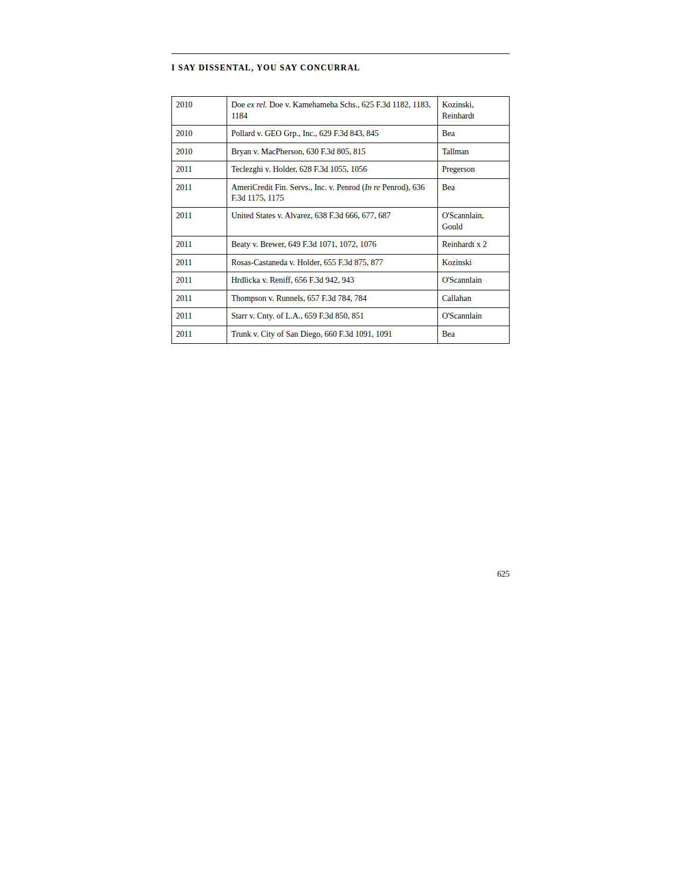I Say Dissental, You Say Concurral
| 2010 | Doe ex rel. Doe v. Kamehameha Schs., 625 F.3d 1182, 1183, 1184 | Kozinski, Reinhardt |
| 2010 | Pollard v. GEO Grp., Inc., 629 F.3d 843, 845 | Bea |
| 2010 | Bryan v. MacPherson, 630 F.3d 805, 815 | Tallman |
| 2011 | Teclezghi v. Holder, 628 F.3d 1055, 1056 | Pregerson |
| 2011 | AmeriCredit Fin. Servs., Inc. v. Penrod ( In re Penrod), 636 F.3d 1175, 1175 | Bea |
| 2011 | United States v. Alvarez, 638 F.3d 666, 677, 687 | O'Scannlain, Gould |
| 2011 | Beaty v. Brewer, 649 F.3d 1071, 1072, 1076 | Reinhardt x 2 |
| 2011 | Rosas-Castaneda v. Holder, 655 F.3d 875, 877 | Kozinski |
| 2011 | Hrdlicka v. Reniff, 656 F.3d 942, 943 | O'Scannlain |
| 2011 | Thompson v. Runnels, 657 F.3d 784, 784 | Callahan |
| 2011 | Starr v. Cnty. of L.A., 659 F.3d 850, 851 | O'Scannlain |
| 2011 | Trunk v. City of San Diego, 660 F.3d 1091, 1091 | Bea |
625